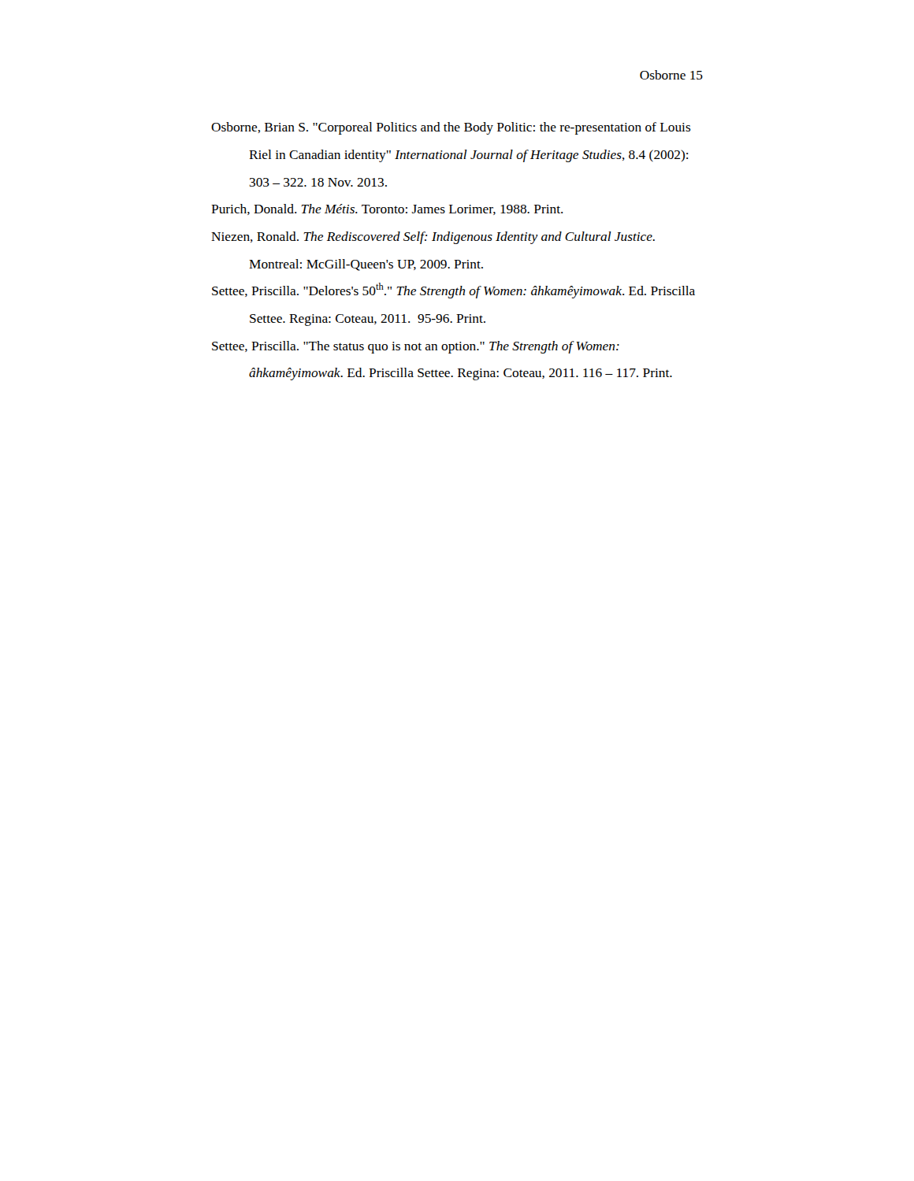Osborne 15
Osborne, Brian S. "Corporeal Politics and the Body Politic: the re-presentation of Louis Riel in Canadian identity" International Journal of Heritage Studies, 8.4 (2002): 303 – 322. 18 Nov. 2013.
Purich, Donald. The Métis. Toronto: James Lorimer, 1988. Print.
Niezen, Ronald. The Rediscovered Self: Indigenous Identity and Cultural Justice. Montreal: McGill-Queen's UP, 2009. Print.
Settee, Priscilla. "Delores's 50th." The Strength of Women: âhkamêyimowak. Ed. Priscilla Settee. Regina: Coteau, 2011. 95-96. Print.
Settee, Priscilla. "The status quo is not an option." The Strength of Women: âhkamêyimowak. Ed. Priscilla Settee. Regina: Coteau, 2011. 116 – 117. Print.